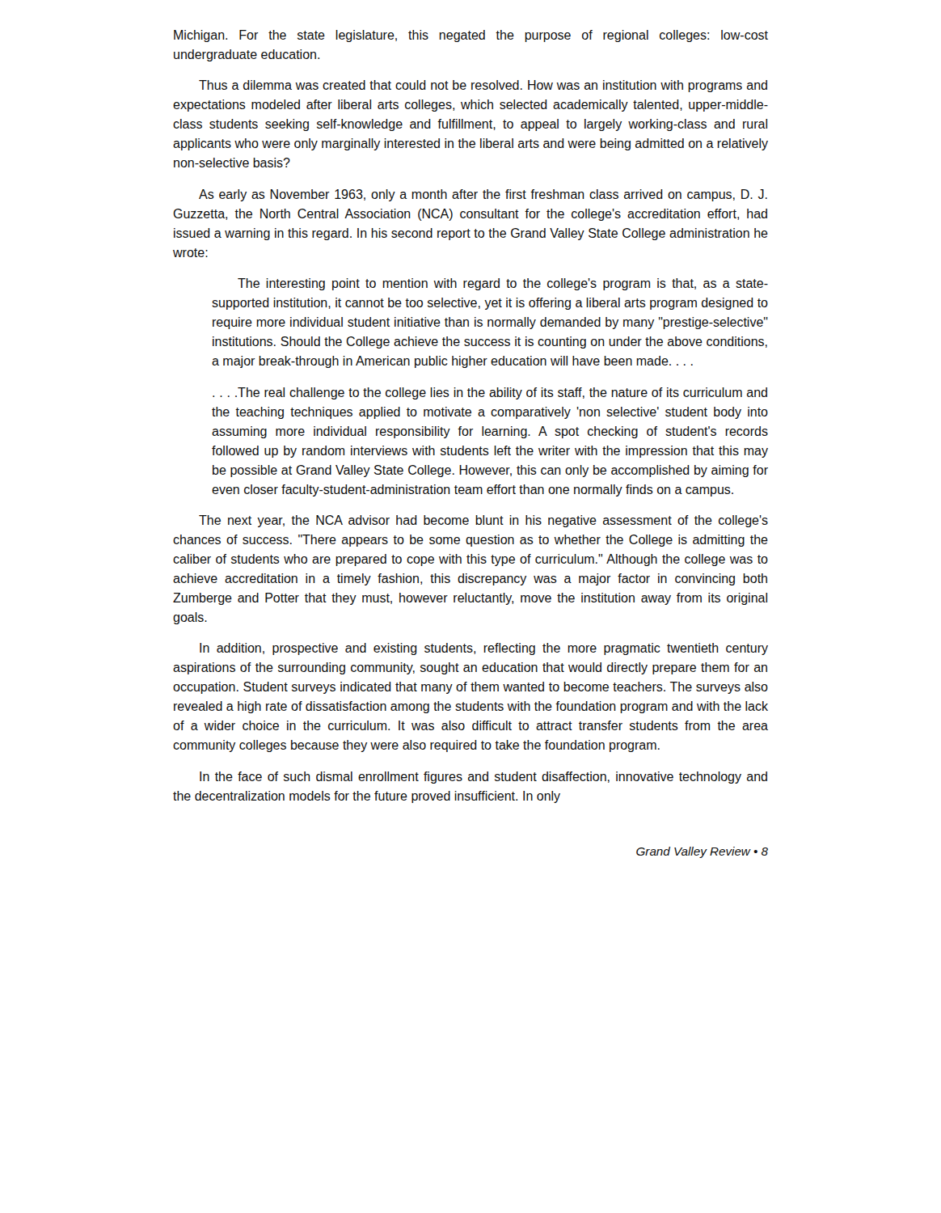Michigan. For the state legislature, this negated the purpose of regional colleges: low-cost undergraduate education.
Thus a dilemma was created that could not be resolved. How was an institution with programs and expectations modeled after liberal arts colleges, which selected academically talented, upper-middle-class students seeking self-knowledge and fulfillment, to appeal to largely working-class and rural applicants who were only marginally interested in the liberal arts and were being admitted on a relatively non-selective basis?
As early as November 1963, only a month after the first freshman class arrived on campus, D. J. Guzzetta, the North Central Association (NCA) consultant for the college's accreditation effort, had issued a warning in this regard. In his second report to the Grand Valley State College administration he wrote:
The interesting point to mention with regard to the college's program is that, as a state-supported institution, it cannot be too selective, yet it is offering a liberal arts program designed to require more individual student initiative than is normally demanded by many "prestige-selective" institutions. Should the College achieve the success it is counting on under the above conditions, a major break-through in American public higher education will have been made. . . .
. . . .The real challenge to the college lies in the ability of its staff, the nature of its curriculum and the teaching techniques applied to motivate a comparatively 'non selective' student body into assuming more individual responsibility for learning. A spot checking of student's records followed up by random interviews with students left the writer with the impression that this may be possible at Grand Valley State College. However, this can only be accomplished by aiming for even closer faculty-student-administration team effort than one normally finds on a campus.
The next year, the NCA advisor had become blunt in his negative assessment of the college's chances of success. "There appears to be some question as to whether the College is admitting the caliber of students who are prepared to cope with this type of curriculum." Although the college was to achieve accreditation in a timely fashion, this discrepancy was a major factor in convincing both Zumberge and Potter that they must, however reluctantly, move the institution away from its original goals.
In addition, prospective and existing students, reflecting the more pragmatic twentieth century aspirations of the surrounding community, sought an education that would directly prepare them for an occupation. Student surveys indicated that many of them wanted to become teachers. The surveys also revealed a high rate of dissatisfaction among the students with the foundation program and with the lack of a wider choice in the curriculum. It was also difficult to attract transfer students from the area community colleges because they were also required to take the foundation program.
In the face of such dismal enrollment figures and student disaffection, innovative technology and the decentralization models for the future proved insufficient. In only
Grand Valley Review • 8